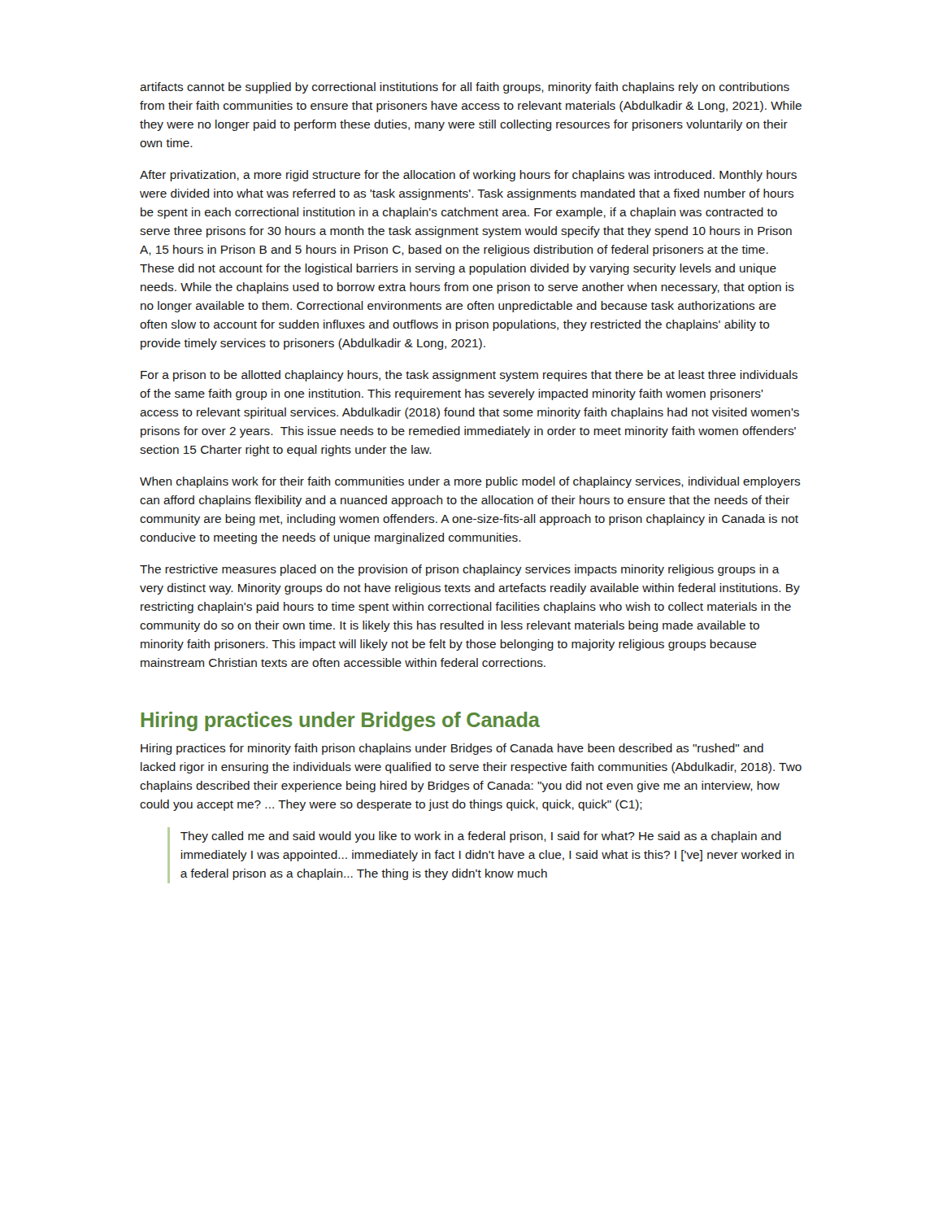artifacts cannot be supplied by correctional institutions for all faith groups, minority faith chaplains rely on contributions from their faith communities to ensure that prisoners have access to relevant materials (Abdulkadir & Long, 2021). While they were no longer paid to perform these duties, many were still collecting resources for prisoners voluntarily on their own time.
After privatization, a more rigid structure for the allocation of working hours for chaplains was introduced. Monthly hours were divided into what was referred to as 'task assignments'. Task assignments mandated that a fixed number of hours be spent in each correctional institution in a chaplain's catchment area. For example, if a chaplain was contracted to serve three prisons for 30 hours a month the task assignment system would specify that they spend 10 hours in Prison A, 15 hours in Prison B and 5 hours in Prison C, based on the religious distribution of federal prisoners at the time. These did not account for the logistical barriers in serving a population divided by varying security levels and unique needs. While the chaplains used to borrow extra hours from one prison to serve another when necessary, that option is no longer available to them. Correctional environments are often unpredictable and because task authorizations are often slow to account for sudden influxes and outflows in prison populations, they restricted the chaplains' ability to provide timely services to prisoners (Abdulkadir & Long, 2021).
For a prison to be allotted chaplaincy hours, the task assignment system requires that there be at least three individuals of the same faith group in one institution. This requirement has severely impacted minority faith women prisoners' access to relevant spiritual services. Abdulkadir (2018) found that some minority faith chaplains had not visited women's prisons for over 2 years. This issue needs to be remedied immediately in order to meet minority faith women offenders' section 15 Charter right to equal rights under the law.
When chaplains work for their faith communities under a more public model of chaplaincy services, individual employers can afford chaplains flexibility and a nuanced approach to the allocation of their hours to ensure that the needs of their community are being met, including women offenders. A one-size-fits-all approach to prison chaplaincy in Canada is not conducive to meeting the needs of unique marginalized communities.
The restrictive measures placed on the provision of prison chaplaincy services impacts minority religious groups in a very distinct way. Minority groups do not have religious texts and artefacts readily available within federal institutions. By restricting chaplain's paid hours to time spent within correctional facilities chaplains who wish to collect materials in the community do so on their own time. It is likely this has resulted in less relevant materials being made available to minority faith prisoners. This impact will likely not be felt by those belonging to majority religious groups because mainstream Christian texts are often accessible within federal corrections.
Hiring practices under Bridges of Canada
Hiring practices for minority faith prison chaplains under Bridges of Canada have been described as "rushed" and lacked rigor in ensuring the individuals were qualified to serve their respective faith communities (Abdulkadir, 2018). Two chaplains described their experience being hired by Bridges of Canada: "you did not even give me an interview, how could you accept me? ... They were so desperate to just do things quick, quick, quick" (C1);
They called me and said would you like to work in a federal prison, I said for what? He said as a chaplain and immediately I was appointed... immediately in fact I didn't have a clue, I said what is this? I ['ve] never worked in a federal prison as a chaplain... The thing is they didn't know much